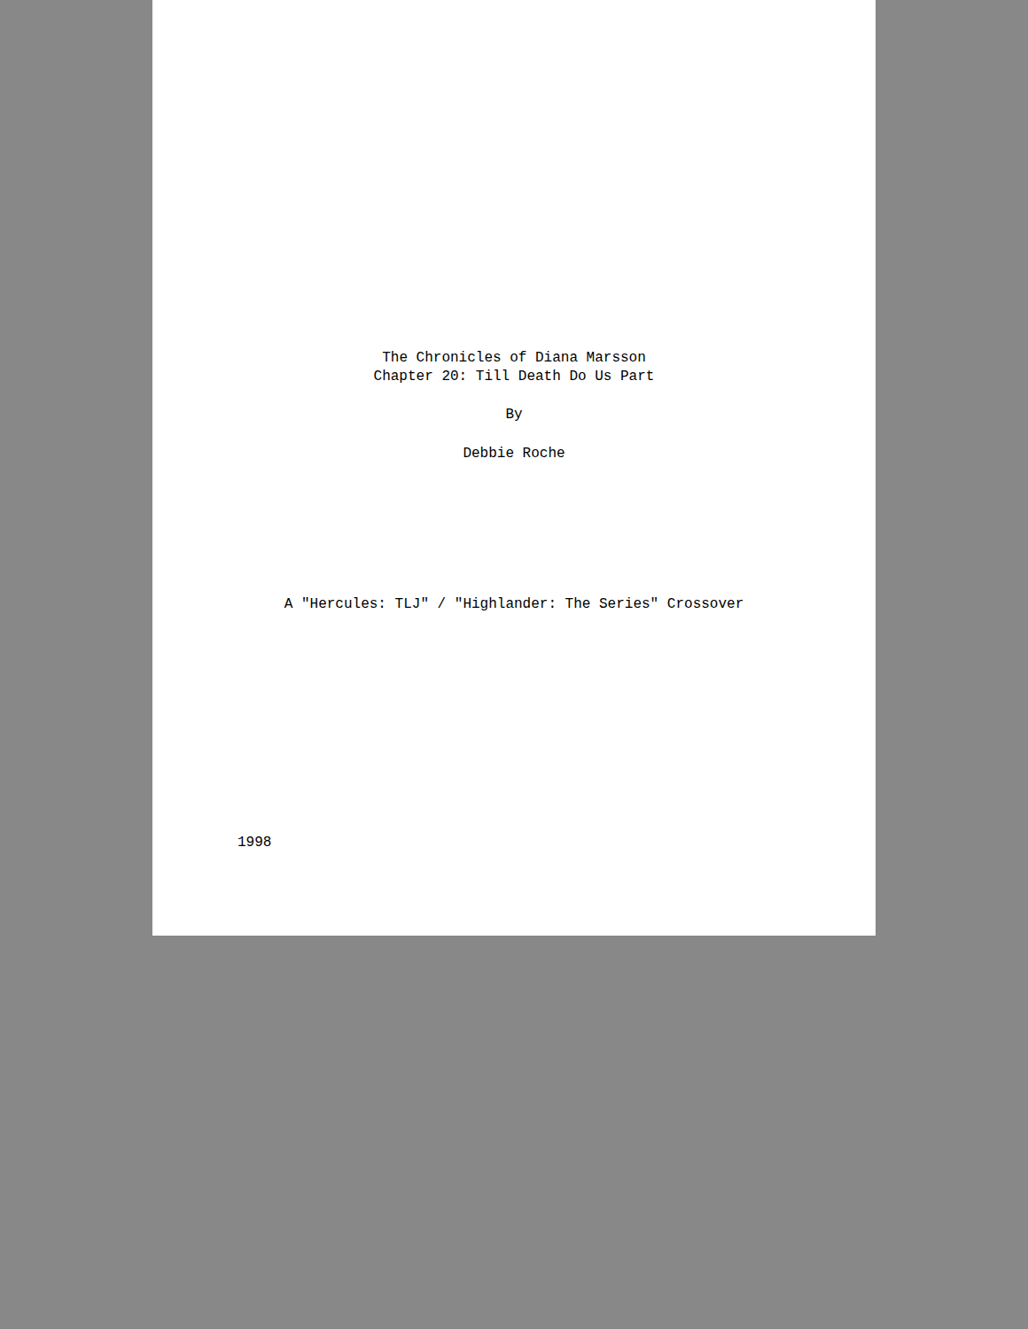The Chronicles of Diana Marsson
Chapter 20: Till Death Do Us Part
By
Debbie Roche
A "Hercules: TLJ" / "Highlander: The Series" Crossover
1998